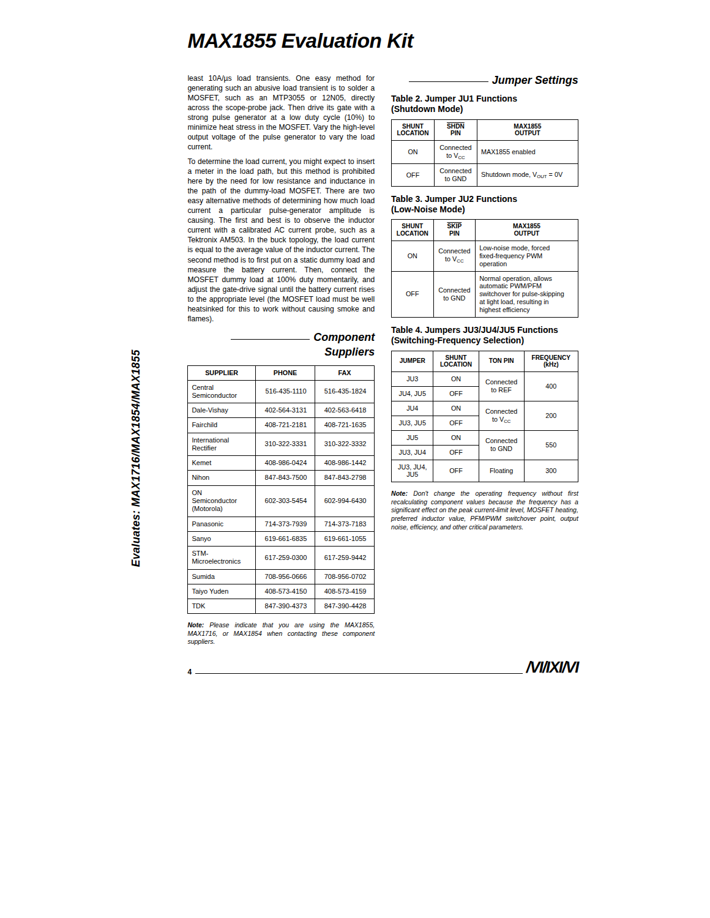MAX1855 Evaluation Kit
Evaluates: MAX1716/MAX1854/MAX1855
least 10A/µs load transients. One easy method for generating such an abusive load transient is to solder a MOSFET, such as an MTP3055 or 12N05, directly across the scope-probe jack. Then drive its gate with a strong pulse generator at a low duty cycle (10%) to minimize heat stress in the MOSFET. Vary the high-level output voltage of the pulse generator to vary the load current.
To determine the load current, you might expect to insert a meter in the load path, but this method is prohibited here by the need for low resistance and inductance in the path of the dummy-load MOSFET. There are two easy alternative methods of determining how much load current a particular pulse-generator amplitude is causing. The first and best is to observe the inductor current with a calibrated AC current probe, such as a Tektronix AM503. In the buck topology, the load current is equal to the average value of the inductor current. The second method is to first put on a static dummy load and measure the battery current. Then, connect the MOSFET dummy load at 100% duty momentarily, and adjust the gate-drive signal until the battery current rises to the appropriate level (the MOSFET load must be well heatsinked for this to work without causing smoke and flames).
Component Suppliers
| SUPPLIER | PHONE | FAX |
| --- | --- | --- |
| Central Semiconductor | 516-435-1110 | 516-435-1824 |
| Dale-Vishay | 402-564-3131 | 402-563-6418 |
| Fairchild | 408-721-2181 | 408-721-1635 |
| International Rectifier | 310-322-3331 | 310-322-3332 |
| Kemet | 408-986-0424 | 408-986-1442 |
| Nihon | 847-843-7500 | 847-843-2798 |
| ON Semiconductor (Motorola) | 602-303-5454 | 602-994-6430 |
| Panasonic | 714-373-7939 | 714-373-7183 |
| Sanyo | 619-661-6835 | 619-661-1055 |
| STM- Microelectronics | 617-259-0300 | 617-259-9442 |
| Sumida | 708-956-0666 | 708-956-0702 |
| Taiyo Yuden | 408-573-4150 | 408-573-4159 |
| TDK | 847-390-4373 | 847-390-4428 |
Note: Please indicate that you are using the MAX1855, MAX1716, or MAX1854 when contacting these component suppliers.
Jumper Settings
Table 2. Jumper JU1 Functions
(Shutdown Mode)
| SHUNT LOCATION | SHDN PIN | MAX1855 OUTPUT |
| --- | --- | --- |
| ON | Connected to V CC | MAX1855 enabled |
| OFF | Connected to GND | Shutdown mode, V OUT = 0V |
Table 3. Jumper JU2 Functions
(Low-Noise Mode)
| SHUNT LOCATION | SKIP PIN | MAX1855 OUTPUT |
| --- | --- | --- |
| ON | Connected to V CC | Low-noise mode, forced fixed-frequency PWM operation |
| OFF | Connected to GND | Normal operation, allows automatic PWM/PFM switchover for pulse-skipping at light load, resulting in highest efficiency |
Table 4. Jumpers JU3/JU4/JU5 Functions
(Switching-Frequency Selection)
| JUMPER | SHUNT LOCATION | TON PIN | FREQUENCY (kHz) |
| --- | --- | --- | --- |
| JU3 | ON | Connected to REF | 400 |
| JU4, JU5 | OFF |
| JU4 | ON | Connected to V CC | 200 |
| JU3, JU5 | OFF |
| JU5 | ON | Connected to GND | 550 |
| JU3, JU4 | OFF |
| JU3, JU4, JU5 | OFF | Floating | 300 |
Note: Don't change the operating frequency without first recalculating component values because the frequency has a significant effect on the peak current-limit level, MOSFET heating, preferred inductor value, PFM/PWM switchover point, output noise, efficiency, and other critical parameters.
4
/VI/IXI/VI